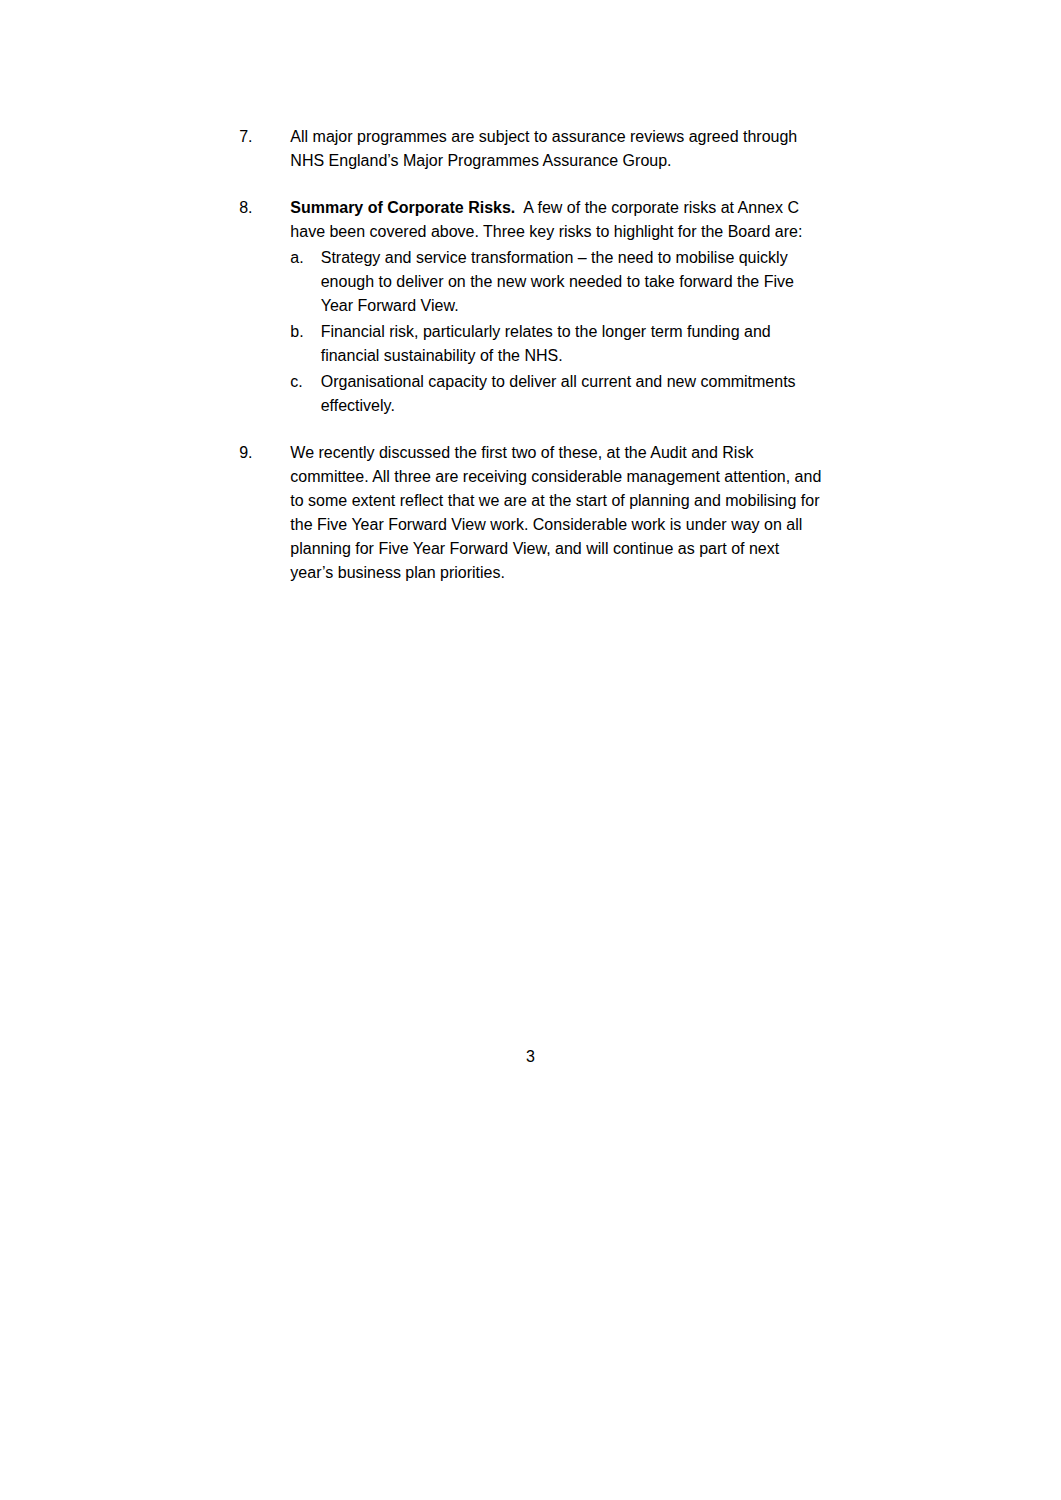7. All major programmes are subject to assurance reviews agreed through NHS England’s Major Programmes Assurance Group.
8. Summary of Corporate Risks. A few of the corporate risks at Annex C have been covered above. Three key risks to highlight for the Board are:
a. Strategy and service transformation – the need to mobilise quickly enough to deliver on the new work needed to take forward the Five Year Forward View.
b. Financial risk, particularly relates to the longer term funding and financial sustainability of the NHS.
c. Organisational capacity to deliver all current and new commitments effectively.
9. We recently discussed the first two of these, at the Audit and Risk committee. All three are receiving considerable management attention, and to some extent reflect that we are at the start of planning and mobilising for the Five Year Forward View work. Considerable work is under way on all planning for Five Year Forward View, and will continue as part of next year’s business plan priorities.
3